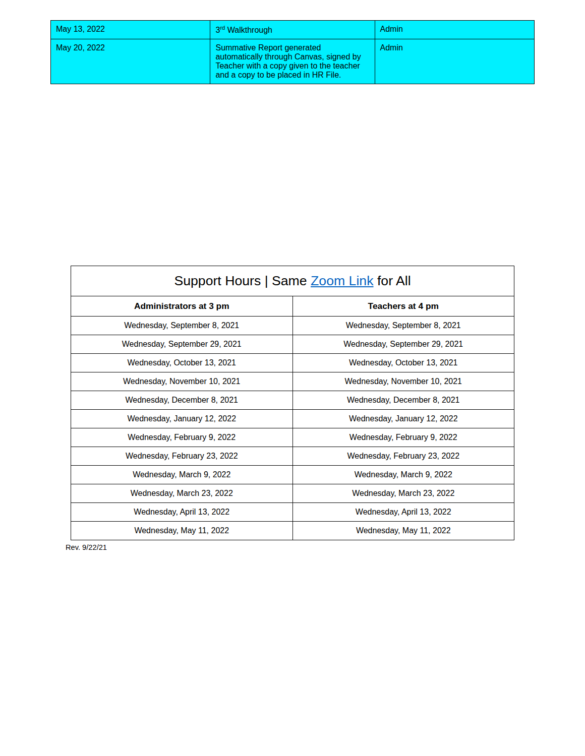| May 13, 2022 | 3 rd Walkthrough | Admin |
| May 20, 2022 | Summative Report generated automatically through Canvas, signed by Teacher with a copy given to the teacher and a copy to be placed in HR File. | Admin |
Support Hours | Same Zoom Link for All
| Administrators at 3 pm | Teachers at 4 pm |
| --- | --- |
| Wednesday, September 8, 2021 | Wednesday, September 8, 2021 |
| Wednesday, September 29, 2021 | Wednesday, September 29, 2021 |
| Wednesday, October 13, 2021 | Wednesday, October 13, 2021 |
| Wednesday, November 10, 2021 | Wednesday, November 10, 2021 |
| Wednesday, December 8, 2021 | Wednesday, December 8, 2021 |
| Wednesday, January 12, 2022 | Wednesday, January 12, 2022 |
| Wednesday, February 9, 2022 | Wednesday, February 9, 2022 |
| Wednesday, February 23, 2022 | Wednesday, February 23, 2022 |
| Wednesday, March 9, 2022 | Wednesday, March 9, 2022 |
| Wednesday, March 23, 2022 | Wednesday, March 23, 2022 |
| Wednesday, April 13, 2022 | Wednesday, April 13, 2022 |
| Wednesday, May 11, 2022 | Wednesday, May 11, 2022 |
Rev. 9/22/21